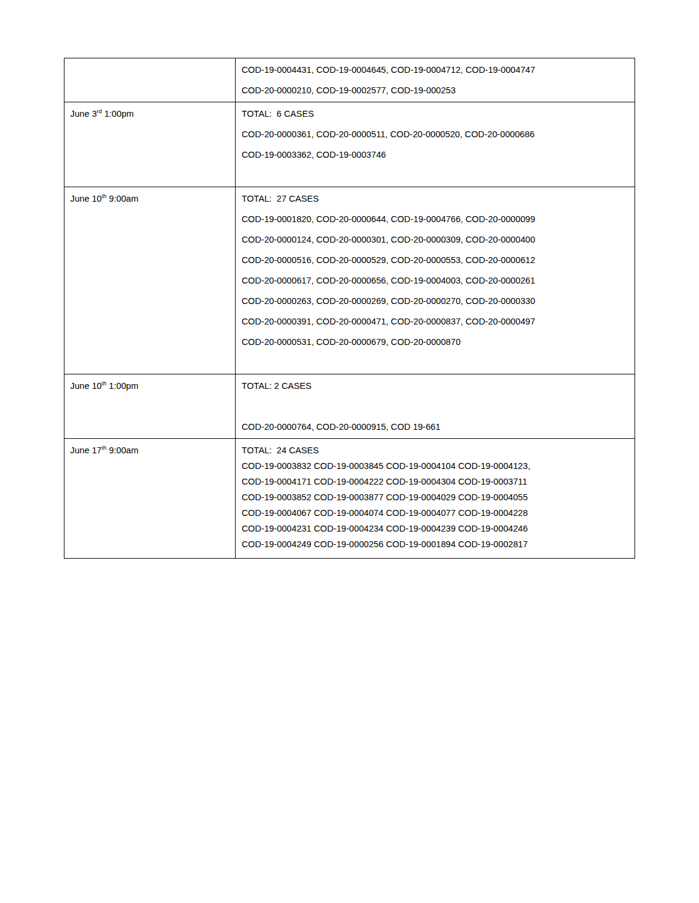| | COD-19-0004431, COD-19-0004645, COD-19-0004712, COD-19-0004747 COD-20-0000210, COD-19-0002577, COD-19-000253 |
| June 3 rd 1:00pm | TOTAL: 6 CASES COD-20-0000361, COD-20-0000511, COD-20-0000520, COD-20-0000686 COD-19-0003362, COD-19-0003746 |
| June 10 th 9:00am | TOTAL: 27 CASES COD-19-0001820, COD-20-0000644, COD-19-0004766, COD-20-0000099 COD-20-0000124, COD-20-0000301, COD-20-0000309, COD-20-0000400 COD-20-0000516, COD-20-0000529, COD-20-0000553, COD-20-0000612 COD-20-0000617, COD-20-0000656, COD-19-0004003, COD-20-0000261 COD-20-0000263, COD-20-0000269, COD-20-0000270, COD-20-0000330 COD-20-0000391, COD-20-0000471, COD-20-0000837, COD-20-0000497 COD-20-0000531, COD-20-0000679, COD-20-0000870 |
| June 10 th 1:00pm | TOTAL: 2 CASES COD-20-0000764, COD-20-0000915, COD 19-661 |
| June 17 th 9:00am | TOTAL: 24 CASES COD-19-0003832 COD-19-0003845 COD-19-0004104 COD-19-0004123, COD-19-0004171 COD-19-0004222 COD-19-0004304 COD-19-0003711 COD-19-0003852 COD-19-0003877 COD-19-0004029 COD-19-0004055 COD-19-0004067 COD-19-0004074 COD-19-0004077 COD-19-0004228 COD-19-0004231 COD-19-0004234 COD-19-0004239 COD-19-0004246 COD-19-0004249 COD-19-0000256 COD-19-0001894 COD-19-0002817 |